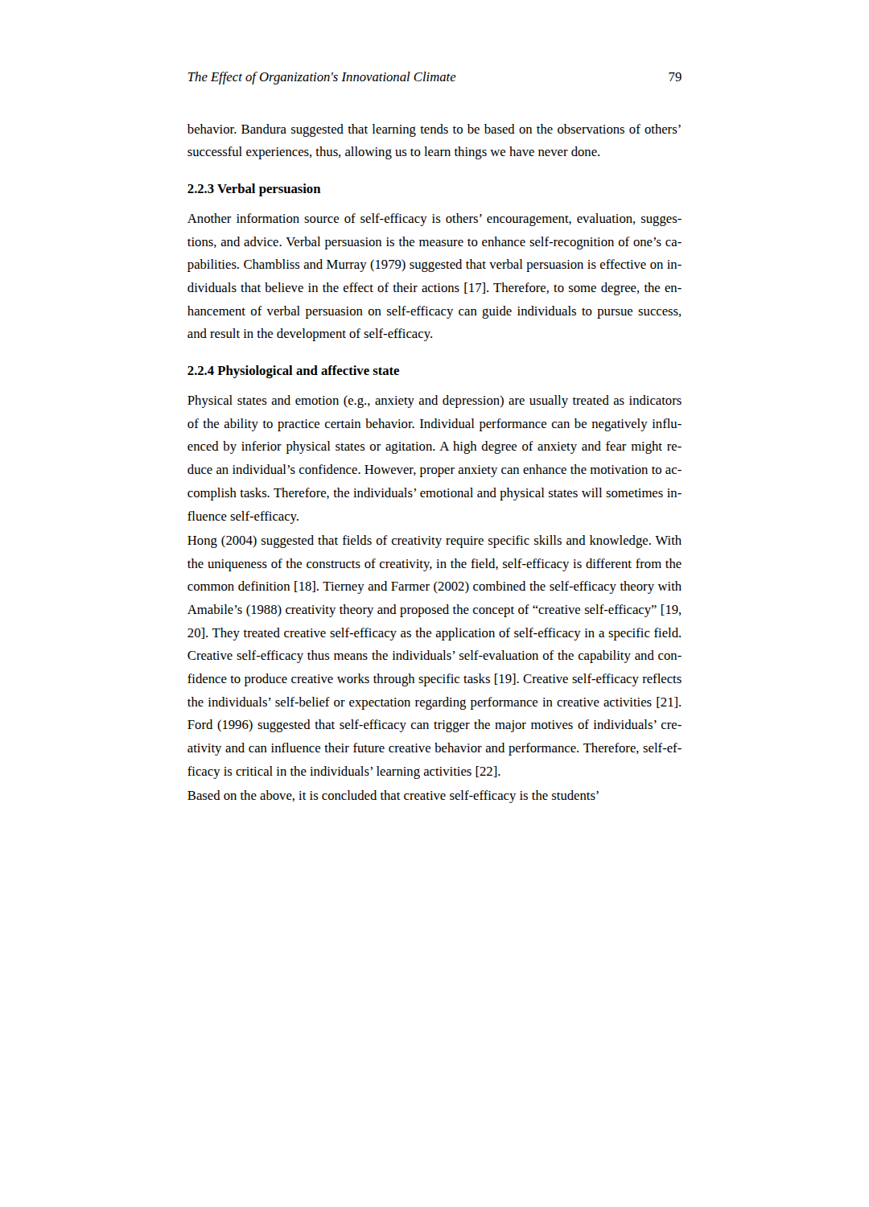The Effect of Organization's Innovational Climate 79
behavior. Bandura suggested that learning tends to be based on the observations of others’ successful experiences, thus, allowing us to learn things we have never done.
2.2.3 Verbal persuasion
Another information source of self-efficacy is others’ encouragement, evaluation, suggestions, and advice. Verbal persuasion is the measure to enhance self-recognition of one’s capabilities. Chambliss and Murray (1979) suggested that verbal persuasion is effective on individuals that believe in the effect of their actions [17]. Therefore, to some degree, the enhancement of verbal persuasion on self-efficacy can guide individuals to pursue success, and result in the development of self-efficacy.
2.2.4 Physiological and affective state
Physical states and emotion (e.g., anxiety and depression) are usually treated as indicators of the ability to practice certain behavior. Individual performance can be negatively influenced by inferior physical states or agitation. A high degree of anxiety and fear might reduce an individual’s confidence. However, proper anxiety can enhance the motivation to accomplish tasks. Therefore, the individuals’ emotional and physical states will sometimes influence self-efficacy.
Hong (2004) suggested that fields of creativity require specific skills and knowledge. With the uniqueness of the constructs of creativity, in the field, self-efficacy is different from the common definition [18]. Tierney and Farmer (2002) combined the self-efficacy theory with Amabile’s (1988) creativity theory and proposed the concept of “creative self-efficacy” [19, 20]. They treated creative self-efficacy as the application of self-efficacy in a specific field. Creative self-efficacy thus means the individuals’ self-evaluation of the capability and confidence to produce creative works through specific tasks [19]. Creative self-efficacy reflects the individuals’ self-belief or expectation regarding performance in creative activities [21]. Ford (1996) suggested that self-efficacy can trigger the major motives of individuals’ creativity and can influence their future creative behavior and performance. Therefore, self-efficacy is critical in the individuals’ learning activities [22].
Based on the above, it is concluded that creative self-efficacy is the students’